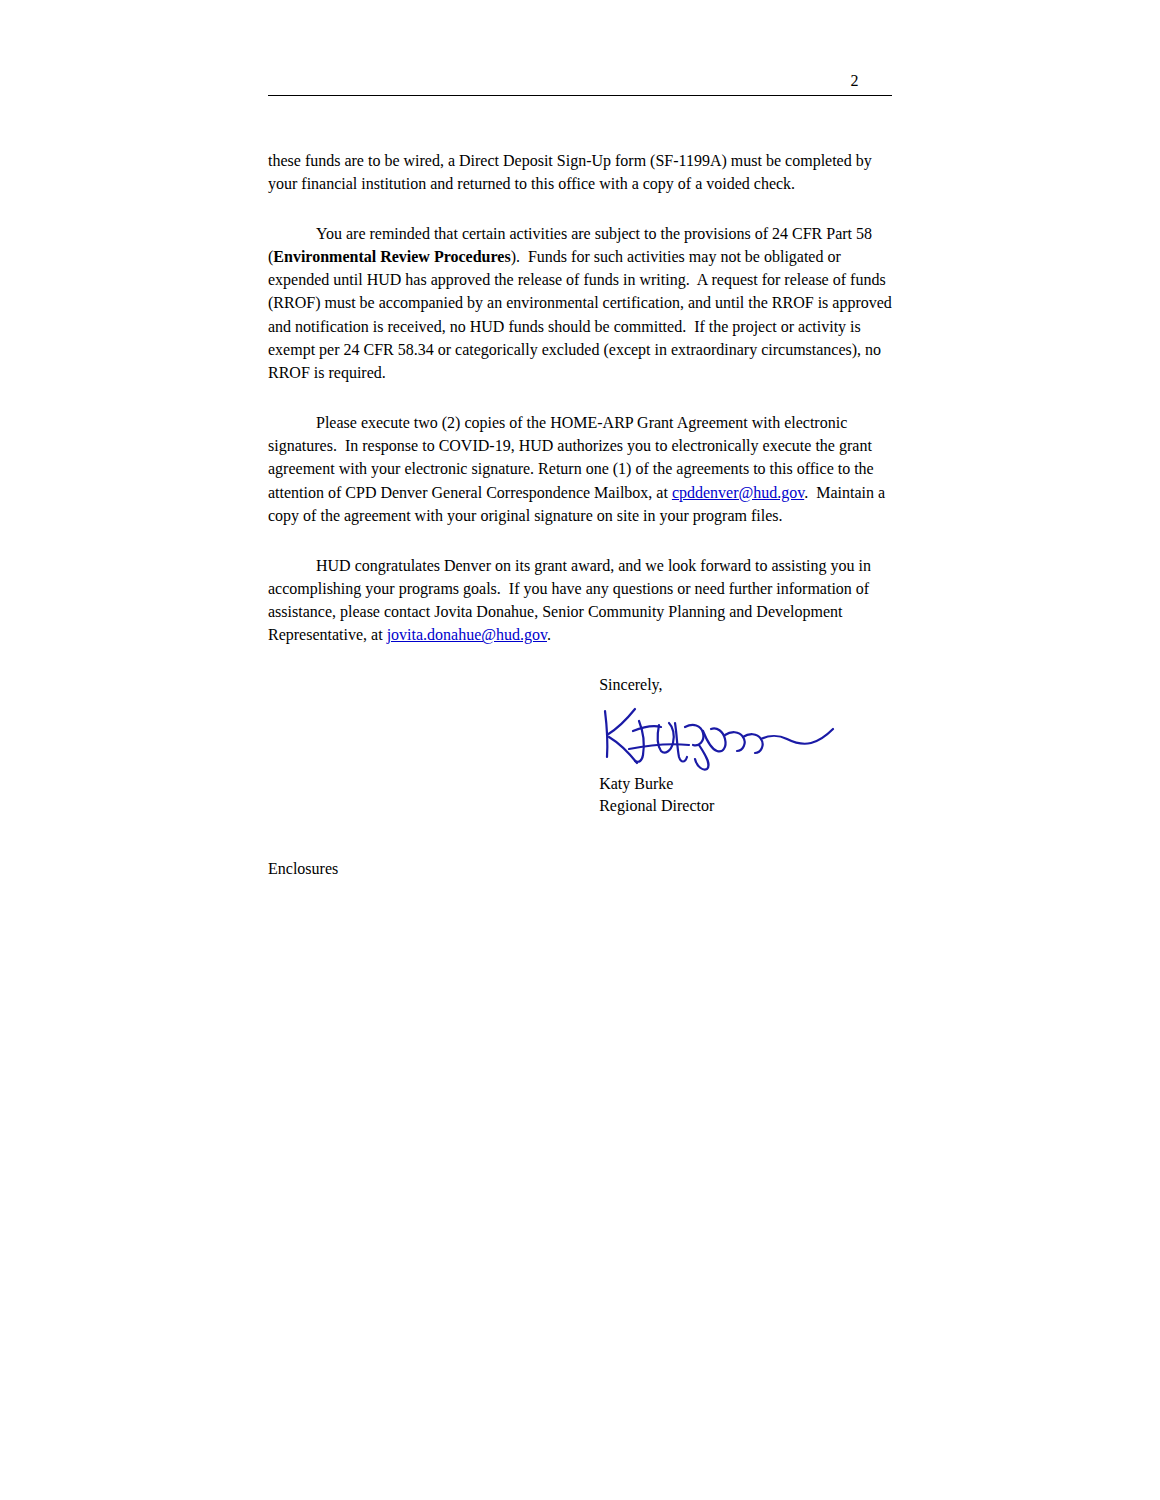2
these funds are to be wired, a Direct Deposit Sign-Up form (SF-1199A) must be completed by your financial institution and returned to this office with a copy of a voided check.
You are reminded that certain activities are subject to the provisions of 24 CFR Part 58 (Environmental Review Procedures). Funds for such activities may not be obligated or expended until HUD has approved the release of funds in writing. A request for release of funds (RROF) must be accompanied by an environmental certification, and until the RROF is approved and notification is received, no HUD funds should be committed. If the project or activity is exempt per 24 CFR 58.34 or categorically excluded (except in extraordinary circumstances), no RROF is required.
Please execute two (2) copies of the HOME-ARP Grant Agreement with electronic signatures. In response to COVID-19, HUD authorizes you to electronically execute the grant agreement with your electronic signature. Return one (1) of the agreements to this office to the attention of CPD Denver General Correspondence Mailbox, at cpddenver@hud.gov. Maintain a copy of the agreement with your original signature on site in your program files.
HUD congratulates Denver on its grant award, and we look forward to assisting you in accomplishing your programs goals. If you have any questions or need further information of assistance, please contact Jovita Donahue, Senior Community Planning and Development Representative, at jovita.donahue@hud.gov.
Sincerely,
Katy Burke
Regional Director
Enclosures